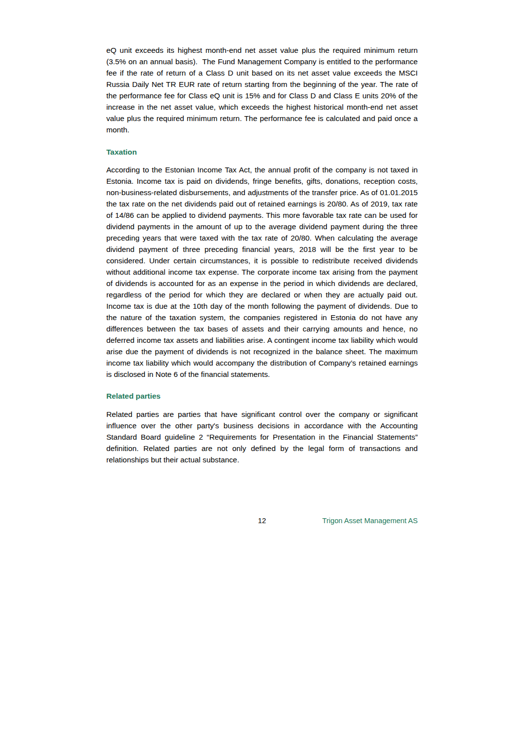eQ unit exceeds its highest month-end net asset value plus the required minimum return (3.5% on an annual basis). The Fund Management Company is entitled to the performance fee if the rate of return of a Class D unit based on its net asset value exceeds the MSCI Russia Daily Net TR EUR rate of return starting from the beginning of the year. The rate of the performance fee for Class eQ unit is 15% and for Class D and Class E units 20% of the increase in the net asset value, which exceeds the highest historical month-end net asset value plus the required minimum return. The performance fee is calculated and paid once a month.
Taxation
According to the Estonian Income Tax Act, the annual profit of the company is not taxed in Estonia. Income tax is paid on dividends, fringe benefits, gifts, donations, reception costs, non-business-related disbursements, and adjustments of the transfer price. As of 01.01.2015 the tax rate on the net dividends paid out of retained earnings is 20/80. As of 2019, tax rate of 14/86 can be applied to dividend payments. This more favorable tax rate can be used for dividend payments in the amount of up to the average dividend payment during the three preceding years that were taxed with the tax rate of 20/80. When calculating the average dividend payment of three preceding financial years, 2018 will be the first year to be considered. Under certain circumstances, it is possible to redistribute received dividends without additional income tax expense. The corporate income tax arising from the payment of dividends is accounted for as an expense in the period in which dividends are declared, regardless of the period for which they are declared or when they are actually paid out. Income tax is due at the 10th day of the month following the payment of dividends. Due to the nature of the taxation system, the companies registered in Estonia do not have any differences between the tax bases of assets and their carrying amounts and hence, no deferred income tax assets and liabilities arise. A contingent income tax liability which would arise due the payment of dividends is not recognized in the balance sheet. The maximum income tax liability which would accompany the distribution of Company’s retained earnings is disclosed in Note 6 of the financial statements.
Related parties
Related parties are parties that have significant control over the company or significant influence over the other party's business decisions in accordance with the Accounting Standard Board guideline 2 “Requirements for Presentation in the Financial Statements” definition. Related parties are not only defined by the legal form of transactions and relationships but their actual substance.
12 Trigon Asset Management AS